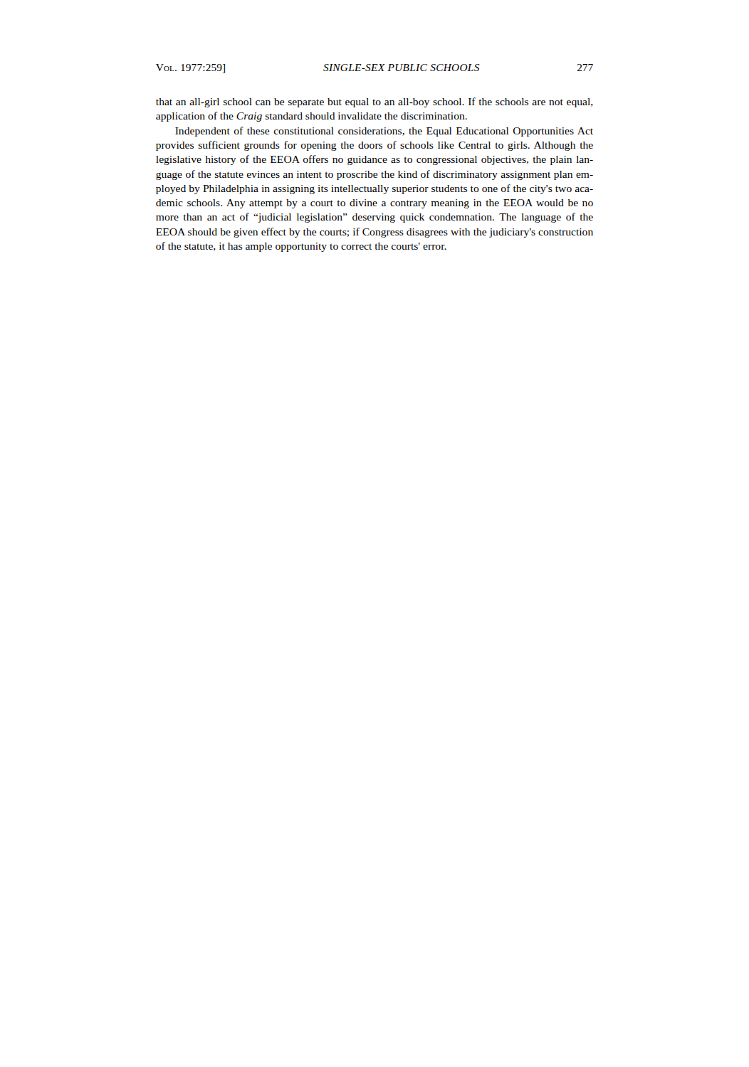Vol. 1977:259] SINGLE-SEX PUBLIC SCHOOLS 277
that an all-girl school can be separate but equal to an all-boy school. If the schools are not equal, application of the Craig standard should invalidate the discrimination.
Independent of these constitutional considerations, the Equal Educational Opportunities Act provides sufficient grounds for opening the doors of schools like Central to girls. Although the legislative history of the EEOA offers no guidance as to congressional objectives, the plain language of the statute evinces an intent to proscribe the kind of discriminatory assignment plan employed by Philadelphia in assigning its intellectually superior students to one of the city's two academic schools. Any attempt by a court to divine a contrary meaning in the EEOA would be no more than an act of “judicial legislation” deserving quick condemnation. The language of the EEOA should be given effect by the courts; if Congress disagrees with the judiciary's construction of the statute, it has ample opportunity to correct the courts' error.